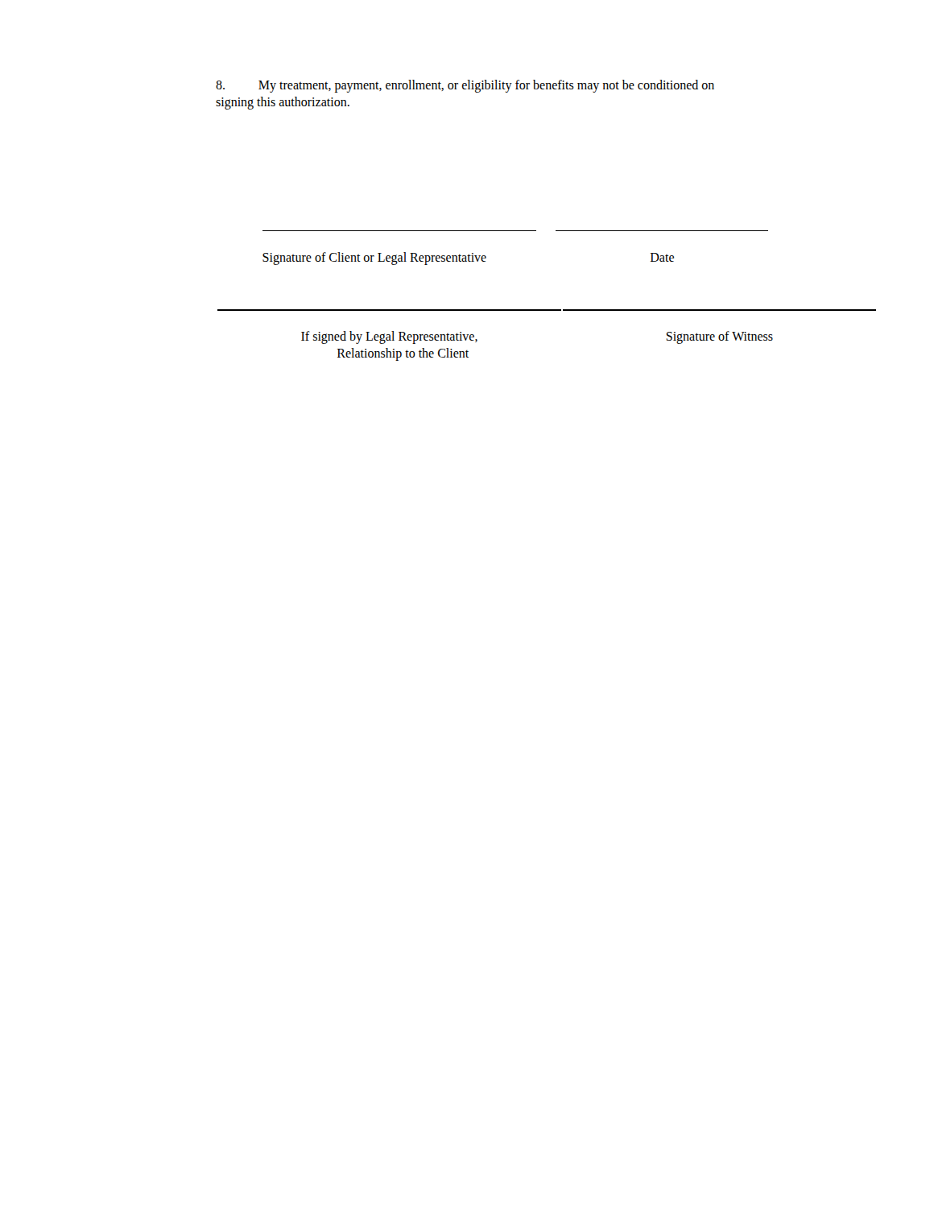8. My treatment, payment, enrollment, or eligibility for benefits may not be conditioned on signing this authorization.
| Signature of Client or Legal Representative | Date |
| If signed by Legal Representative, Relationship to the Client | Signature of Witness |